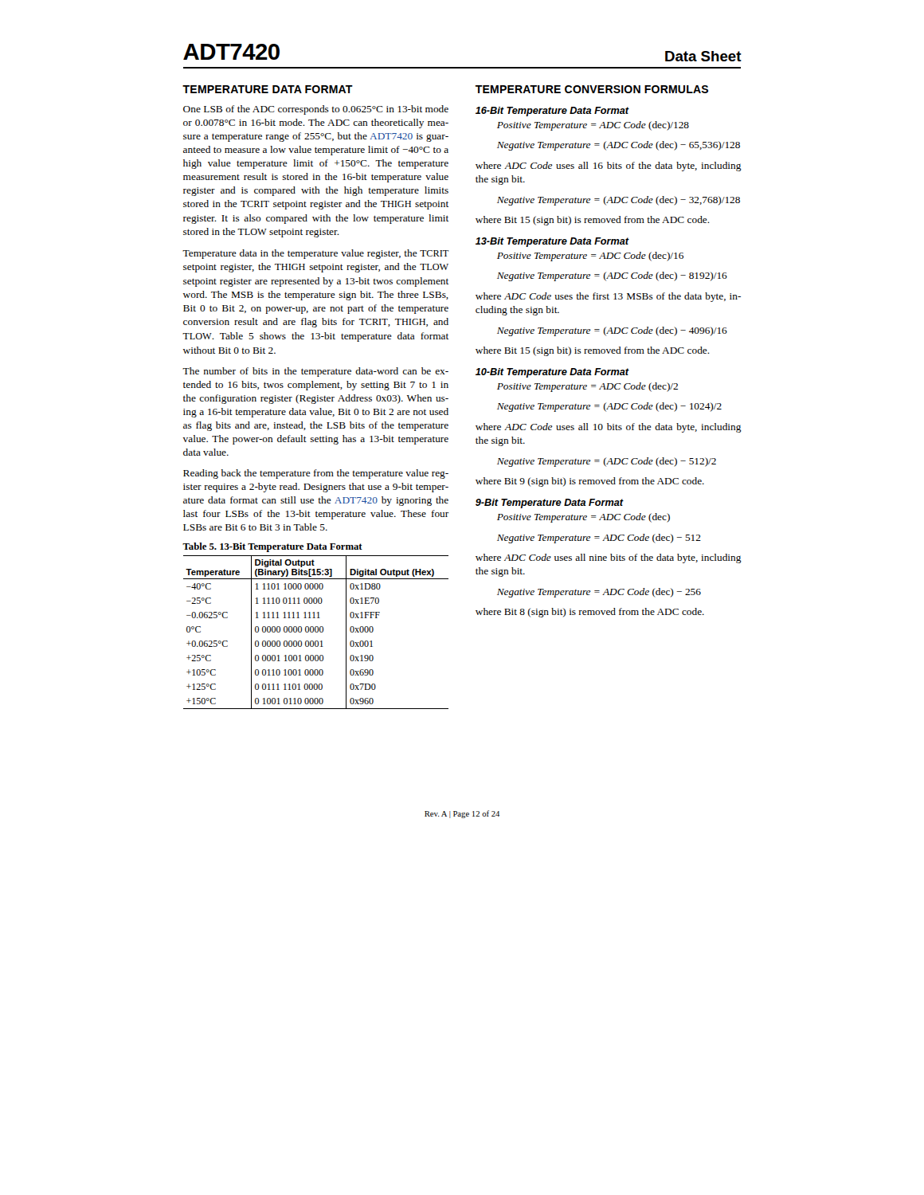ADT7420
Data Sheet
TEMPERATURE DATA FORMAT
One LSB of the ADC corresponds to 0.0625°C in 13-bit mode or 0.0078°C in 16-bit mode. The ADC can theoretically measure a temperature range of 255°C, but the ADT7420 is guaranteed to measure a low value temperature limit of −40°C to a high value temperature limit of +150°C. The temperature measurement result is stored in the 16-bit temperature value register and is compared with the high temperature limits stored in the TCRIT setpoint register and the THIGH setpoint register. It is also compared with the low temperature limit stored in the TLOW setpoint register.
Temperature data in the temperature value register, the TCRIT setpoint register, the THIGH setpoint register, and the TLOW setpoint register are represented by a 13-bit twos complement word. The MSB is the temperature sign bit. The three LSBs, Bit 0 to Bit 2, on power-up, are not part of the temperature conversion result and are flag bits for TCRIT, THIGH, and TLOW. Table 5 shows the 13-bit temperature data format without Bit 0 to Bit 2.
The number of bits in the temperature data-word can be extended to 16 bits, twos complement, by setting Bit 7 to 1 in the configuration register (Register Address 0x03). When using a 16-bit temperature data value, Bit 0 to Bit 2 are not used as flag bits and are, instead, the LSB bits of the temperature value. The power-on default setting has a 13-bit temperature data value.
Reading back the temperature from the temperature value register requires a 2-byte read. Designers that use a 9-bit temperature data format can still use the ADT7420 by ignoring the last four LSBs of the 13-bit temperature value. These four LSBs are Bit 6 to Bit 3 in Table 5.
Table 5. 13-Bit Temperature Data Format
| Temperature | Digital Output (Binary) Bits[15:3] | Digital Output (Hex) |
| --- | --- | --- |
| −40°C | 1 1101 1000 0000 | 0x1D80 |
| −25°C | 1 1110 0111 0000 | 0x1E70 |
| −0.0625°C | 1 1111 1111 1111 | 0x1FFF |
| 0°C | 0 0000 0000 0000 | 0x000 |
| +0.0625°C | 0 0000 0000 0001 | 0x001 |
| +25°C | 0 0001 1001 0000 | 0x190 |
| +105°C | 0 0110 1001 0000 | 0x690 |
| +125°C | 0 0111 1101 0000 | 0x7D0 |
| +150°C | 0 1001 0110 0000 | 0x960 |
TEMPERATURE CONVERSION FORMULAS
16-Bit Temperature Data Format
Positive Temperature = ADC Code (dec)/128
Negative Temperature = (ADC Code (dec) − 65,536)/128
where ADC Code uses all 16 bits of the data byte, including the sign bit.
Negative Temperature = (ADC Code (dec) − 32,768)/128
where Bit 15 (sign bit) is removed from the ADC code.
13-Bit Temperature Data Format
Positive Temperature = ADC Code (dec)/16
Negative Temperature = (ADC Code (dec) − 8192)/16
where ADC Code uses the first 13 MSBs of the data byte, including the sign bit.
Negative Temperature = (ADC Code (dec) − 4096)/16
where Bit 15 (sign bit) is removed from the ADC code.
10-Bit Temperature Data Format
Positive Temperature = ADC Code (dec)/2
Negative Temperature = (ADC Code (dec) − 1024)/2
where ADC Code uses all 10 bits of the data byte, including the sign bit.
Negative Temperature = (ADC Code (dec) − 512)/2
where Bit 9 (sign bit) is removed from the ADC code.
9-Bit Temperature Data Format
Positive Temperature = ADC Code (dec)
Negative Temperature = ADC Code (dec) − 512
where ADC Code uses all nine bits of the data byte, including the sign bit.
Negative Temperature = ADC Code (dec) − 256
where Bit 8 (sign bit) is removed from the ADC code.
Rev. A | Page 12 of 24